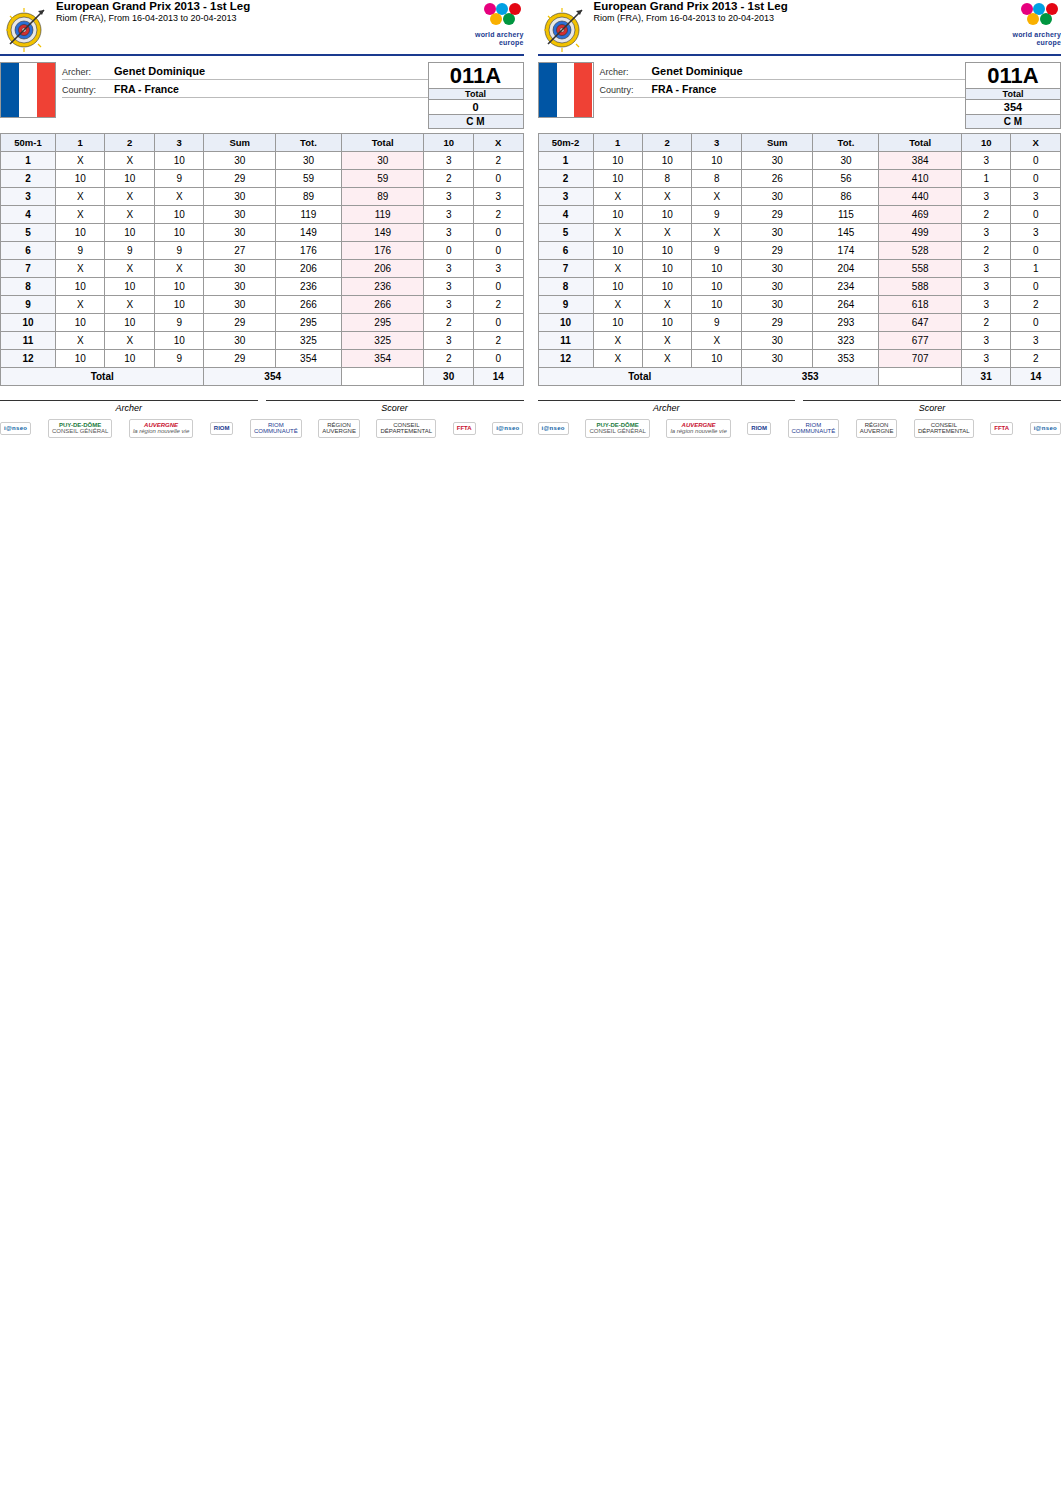European Grand Prix 2013 - 1st Leg
Riom (FRA), From 16-04-2013 to 20-04-2013
world archery
europe
Archer:
Genet Dominique
Country:
FRA - France
011A
Total
0
C M
| 50m-1 | 1 | 2 | 3 | Sum | Tot. | Total | 10 | X |
| --- | --- | --- | --- | --- | --- | --- | --- | --- |
| 1 | X | X | 10 | 30 | 30 | 30 | 3 | 2 |
| 2 | 10 | 10 | 9 | 29 | 59 | 59 | 2 | 0 |
| 3 | X | X | X | 30 | 89 | 89 | 3 | 3 |
| 4 | X | X | 10 | 30 | 119 | 119 | 3 | 2 |
| 5 | 10 | 10 | 10 | 30 | 149 | 149 | 3 | 0 |
| 6 | 9 | 9 | 9 | 27 | 176 | 176 | 0 | 0 |
| 7 | X | X | X | 30 | 206 | 206 | 3 | 3 |
| 8 | 10 | 10 | 10 | 30 | 236 | 236 | 3 | 0 |
| 9 | X | X | 10 | 30 | 266 | 266 | 3 | 2 |
| 10 | 10 | 10 | 9 | 29 | 295 | 295 | 2 | 0 |
| 11 | X | X | 10 | 30 | 325 | 325 | 3 | 2 |
| 12 | 10 | 10 | 9 | 29 | 354 | 354 | 2 | 0 |
| Total | 354 | | 30 | 14 |
Archer
Scorer
i@nseo
PUY-DE-DÔME
CONSEIL GÉNÉRAL
AUVERGNE
la région nouvelle vie
RIOM
RIOM
COMMUNAUTÉ
RÉGION
AUVERGNE
CONSEIL
DÉPARTEMENTAL
FFTA
i@nseo
European Grand Prix 2013 - 1st Leg
Riom (FRA), From 16-04-2013 to 20-04-2013
world archery
europe
Archer:
Genet Dominique
Country:
FRA - France
011A
Total
354
C M
| 50m-2 | 1 | 2 | 3 | Sum | Tot. | Total | 10 | X |
| --- | --- | --- | --- | --- | --- | --- | --- | --- |
| 1 | 10 | 10 | 10 | 30 | 30 | 384 | 3 | 0 |
| 2 | 10 | 8 | 8 | 26 | 56 | 410 | 1 | 0 |
| 3 | X | X | X | 30 | 86 | 440 | 3 | 3 |
| 4 | 10 | 10 | 9 | 29 | 115 | 469 | 2 | 0 |
| 5 | X | X | X | 30 | 145 | 499 | 3 | 3 |
| 6 | 10 | 10 | 9 | 29 | 174 | 528 | 2 | 0 |
| 7 | X | 10 | 10 | 30 | 204 | 558 | 3 | 1 |
| 8 | 10 | 10 | 10 | 30 | 234 | 588 | 3 | 0 |
| 9 | X | X | 10 | 30 | 264 | 618 | 3 | 2 |
| 10 | 10 | 10 | 9 | 29 | 293 | 647 | 2 | 0 |
| 11 | X | X | X | 30 | 323 | 677 | 3 | 3 |
| 12 | X | X | 10 | 30 | 353 | 707 | 3 | 2 |
| Total | 353 | | 31 | 14 |
Archer
Scorer
i@nseo
PUY-DE-DÔME
CONSEIL GÉNÉRAL
AUVERGNE
la région nouvelle vie
RIOM
RIOM
COMMUNAUTÉ
RÉGION
AUVERGNE
CONSEIL
DÉPARTEMENTAL
FFTA
i@nseo